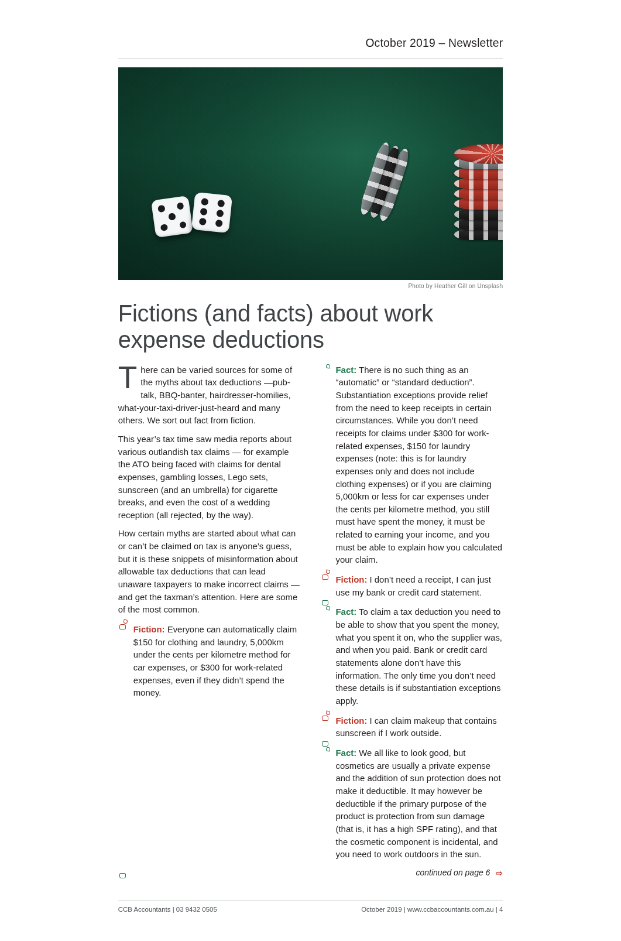October 2019 – Newsletter
Photo by Heather Gill on Unsplash
Fictions (and facts) about work expense deductions
There can be varied sources for some of the myths about tax deductions —pub-talk, BBQ-banter, hairdresser-homilies, what-your-taxi-driver-just-heard and many others. We sort out fact from fiction.
This year’s tax time saw media reports about various outlandish tax claims — for example the ATO being faced with claims for dental expenses, gambling losses, Lego sets, sunscreen (and an umbrella) for cigarette breaks, and even the cost of a wedding reception (all rejected, by the way).
How certain myths are started about what can or can’t be claimed on tax is anyone’s guess, but it is these snippets of misinformation about allowable tax deductions that can lead unaware taxpayers to make incorrect claims — and get the taxman’s attention. Here are some of the most common.
Fiction: Everyone can automatically claim $150 for clothing and laundry, 5,000km under the cents per kilometre method for car expenses, or $300 for work-related expenses, even if they didn’t spend the money.
Fact: There is no such thing as an “automatic” or “standard deduction”. Substantiation exceptions provide relief from the need to keep receipts in certain circumstances. While you don’t need receipts for claims under $300 for work-related expenses, $150 for laundry expenses (note: this is for laundry expenses only and does not include clothing expenses) or if you are claiming 5,000km or less for car expenses under the cents per kilometre method, you still must have spent the money, it must be related to earning your income, and you must be able to explain how you calculated your claim.
Fiction: I don’t need a receipt, I can just use my bank or credit card statement.
Fact: To claim a tax deduction you need to be able to show that you spent the money, what you spent it on, who the supplier was, and when you paid. Bank or credit card statements alone don’t have this information. The only time you don’t need these details is if substantiation exceptions apply.
Fiction: I can claim makeup that contains sunscreen if I work outside.
Fact: We all like to look good, but cosmetics are usually a private expense and the addition of sun protection does not make it deductible. It may however be deductible if the primary purpose of the product is protection from sun damage (that is, it has a high SPF rating), and that the cosmetic component is incidental, and you need to work outdoors in the sun.
continued on page 6 ⇨
CCB Accountants | 03 9432 0505
October 2019 | www.ccbaccountants.com.au | 4